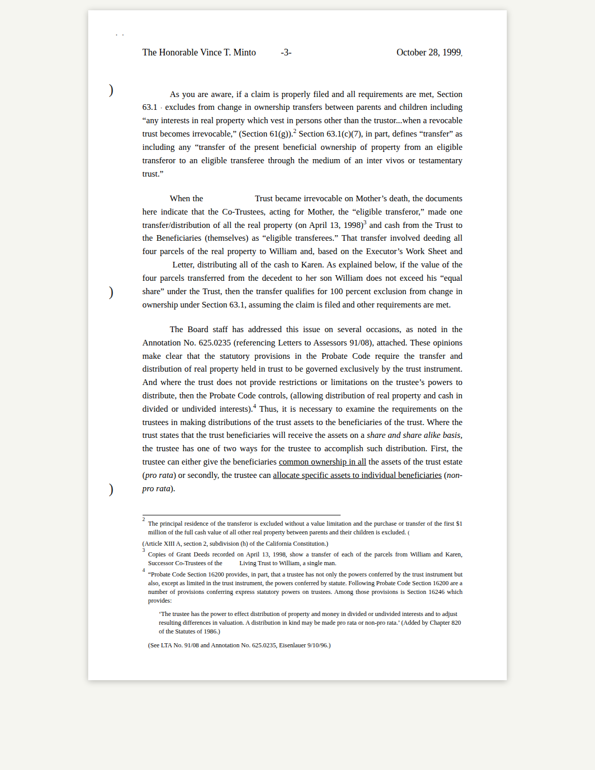· ·
)
)
)
The Honorable Vince T. Minto -3- October 28, 1999,
As you are aware, if a claim is properly filed and all requirements are met, Section 63.1 · excludes from change in ownership transfers between parents and children including “any interests in real property which vest in persons other than the trustor...when a revocable trust becomes irrevocable,” (Section 61(g)).2 Section 63.1(c)(7), in part, defines “transfer” as including any “transfer of the present beneficial ownership of property from an eligible transferor to an eligible transferee through the medium of an inter vivos or testamentary trust.”
When the Trust became irrevocable on Mother’s death, the documents here indicate that the Co-Trustees, acting for Mother, the “eligible transferor,” made one transfer/distribution of all the real property (on April 13, 1998)3 and cash from the Trust to the Beneficiaries (themselves) as “eligible transferees.” That transfer involved deeding all four parcels of the real property to William and, based on the Executor’s Work Sheet and Letter, distributing all of the cash to Karen. As explained below, if the value of the four parcels transferred from the decedent to her son William does not exceed his “equal share” under the Trust, then the transfer qualifies for 100 percent exclusion from change in ownership under Section 63.1, assuming the claim is filed and other requirements are met.
The Board staff has addressed this issue on several occasions, as noted in the Annotation No. 625.0235 (referencing Letters to Assessors 91/08), attached. These opinions make clear that the statutory provisions in the Probate Code require the transfer and distribution of real property held in trust to be governed exclusively by the trust instrument. And where the trust does not provide restrictions or limitations on the trustee’s powers to distribute, then the Probate Code controls, (allowing distribution of real property and cash in divided or undivided interests).4 Thus, it is necessary to examine the requirements on the trustees in making distributions of the trust assets to the beneficiaries of the trust. Where the trust states that the trust beneficiaries will receive the assets on a share and share alike basis, the trustee has one of two ways for the trustee to accomplish such distribution. First, the trustee can either give the beneficiaries common ownership in all the assets of the trust estate (pro rata) or secondly, the trustee can allocate specific assets to individual beneficiaries (non-pro rata).
2 The principal residence of the transferor is excluded without a value limitation and the purchase or transfer of the first $1 million of the full cash value of all other real property between parents and their children is excluded. (
(Article XIII A, section 2, subdivision (h) of the California Constitution.)
3 Copies of Grant Deeds recorded on April 13, 1998, show a transfer of each of the parcels from William and Karen, Successor Co-Trustees of the Living Trust to William, a single man.
4 “Probate Code Section 16200 provides, in part, that a trustee has not only the powers conferred by the trust instrument but also, except as limited in the trust instrument, the powers conferred by statute. Following Probate Code Section 16200 are a number of provisions conferring express statutory powers on trustees. Among those provisions is Section 16246 which provides:
‘The trustee has the power to effect distribution of property and money in divided or undivided interests and to adjust resulting differences in valuation. A distribution in kind may be made pro rata or non-pro rata.’ (Added by Chapter 820 of the Statutes of 1986.)
(See LTA No. 91/08 and Annotation No. 625.0235, Eisenlauer 9/10/96.)